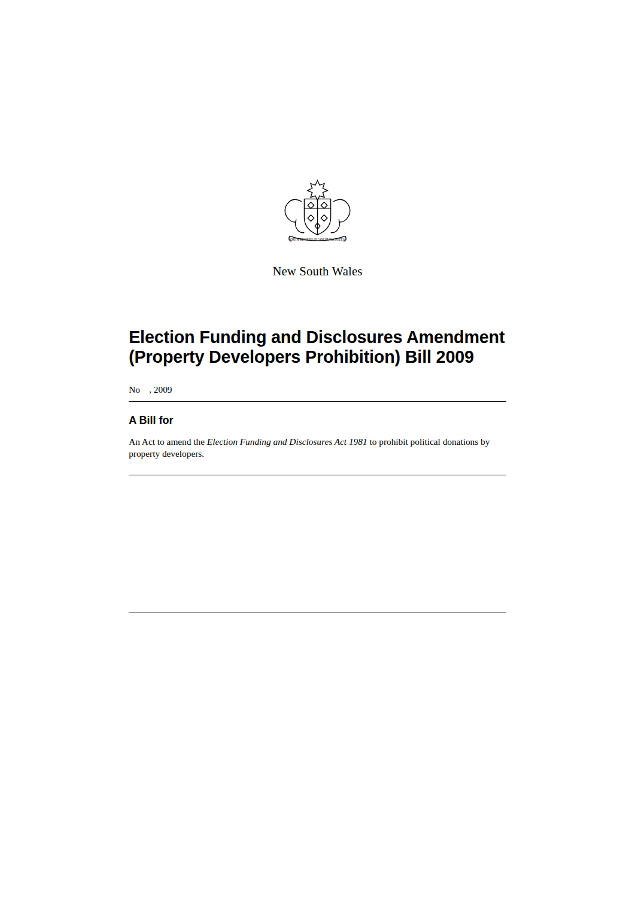New South Wales
Election Funding and Disclosures Amendment (Property Developers Prohibition) Bill 2009
No , 2009
A Bill for
An Act to amend the Election Funding and Disclosures Act 1981 to prohibit political donations by property developers.